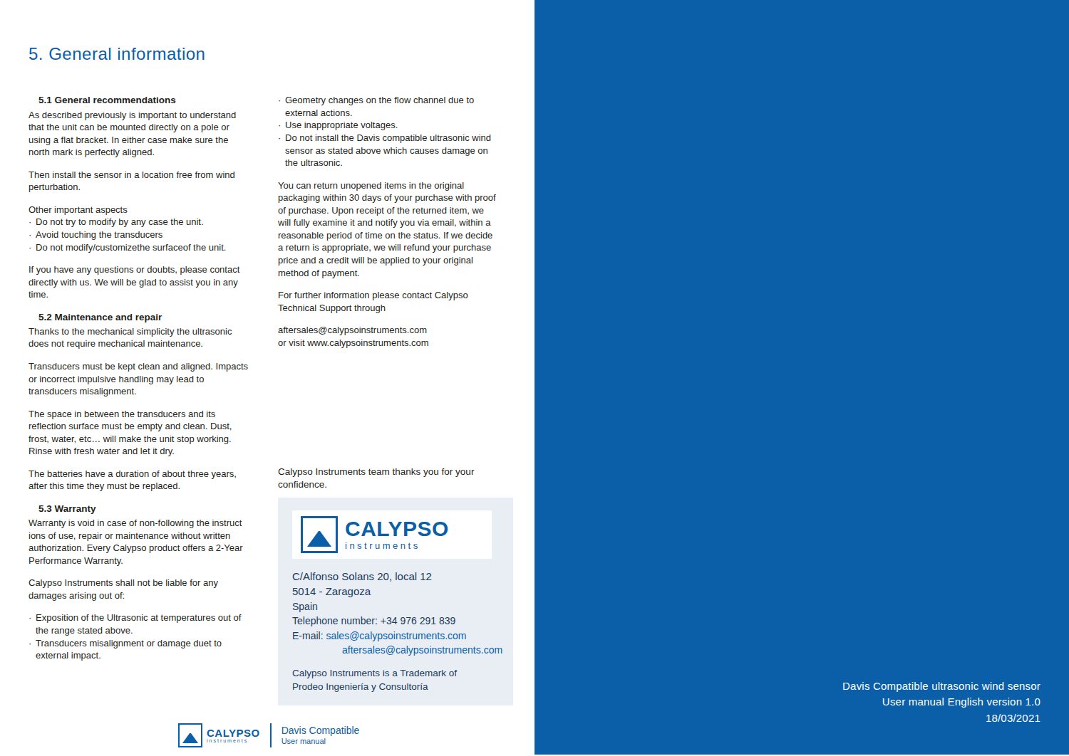Davis Compatible ultrasonic wind sensor
User manual English version 1.0
18/03/2021
5. General information
5.1 General recommendations
As described previously is important to understand that the unit can be mounted directly on a pole or using a flat bracket. In either case make sure the north mark is perfectly aligned.
Then install the sensor in a location free from wind perturbation.
Other important aspects
Do not try to modify by any case the unit.
Avoid touching the transducers
Do not modify/customizethe surfaceof the unit.
If you have any questions or doubts, please contact directly with us. We will be glad to assist you in any time.
5.2 Maintenance and repair
Thanks to the mechanical simplicity the ultrasonic does not require mechanical maintenance.
Transducers must be kept clean and aligned. Impacts or incorrect impulsive handling may lead to transducers misalignment.
The space in between the transducers and its reflection surface must be empty and clean. Dust, frost, water, etc… will make the unit stop working. Rinse with fresh water and let it dry.
The batteries have a duration of about three years, after this time they must be replaced.
5.3 Warranty
Warranty is void in case of non-following the instruct ions of use, repair or maintenance without written authorization. Every Calypso product offers a 2-Year Performance Warranty.
Calypso Instruments shall not be liable for any damages arising out of:
Exposition of the Ultrasonic at temperatures out of the range stated above.
Transducers misalignment or damage duet to external impact.
Geometry changes on the flow channel due to external actions.
Use inappropriate voltages.
Do not install the Davis compatible ultrasonic wind sensor as stated above which causes damage on the ultrasonic.
You can return unopened items in the original packaging within 30 days of your purchase with proof of purchase. Upon receipt of the returned item, we will fully examine it and notify you via email, within a reasonable period of time on the status. If we decide a return is appropriate, we will refund your purchase price and a credit will be applied to your original method of payment.
For further information please contact Calypso Technical Support through
aftersales@calypsoinstruments.com
or visit www.calypsoinstruments.com
Calypso Instruments team thanks you for your confidence.
CALYPSO instruments
C/Alfonso Solans 20, local 12
5014 - Zaragoza
Spain
Telephone number: +34 976 291 839
E-mail: sales@calypsoinstruments.com
aftersales@calypsoinstruments.com
Calypso Instruments is a Trademark of
Prodeo Ingeniería y Consultoría
CALYPSO instruments
Davis Compatible User manual